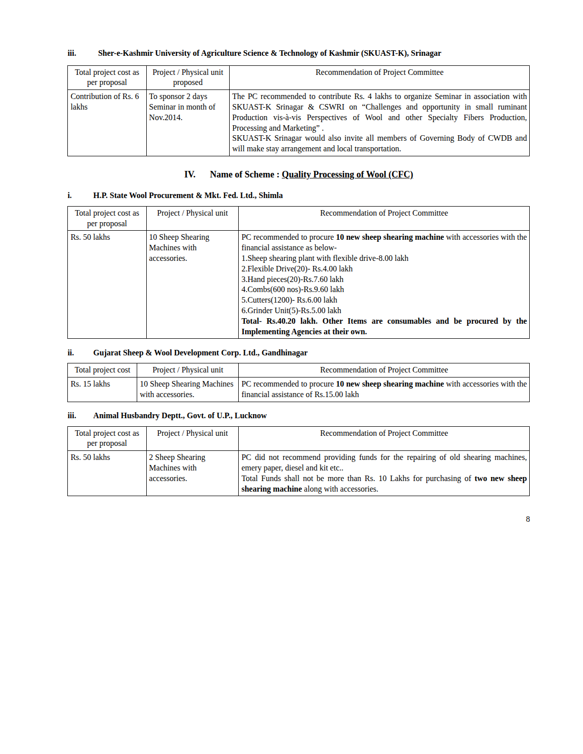iii.
Sher-e-Kashmir University of Agriculture Science & Technology of Kashmir (SKUAST-K), Srinagar
| Total project cost as per proposal | Project / Physical unit proposed | Recommendation of Project Committee |
| --- | --- | --- |
| Contribution of Rs. 6 lakhs | To sponsor 2 days Seminar in month of Nov.2014. | The PC recommended to contribute Rs. 4 lakhs to organize Seminar in association with SKUAST-K Srinagar & CSWRI on “Challenges and opportunity in small ruminant Production vis-à-vis Perspectives of Wool and other Specialty Fibers Production, Processing and Marketing” . SKUAST-K Srinagar would also invite all members of Governing Body of CWDB and will make stay arrangement and local transportation. |
IV. Name of Scheme : Quality Processing of Wool (CFC)
i. H.P. State Wool Procurement & Mkt. Fed. Ltd., Shimla
| Total project cost as per proposal | Project / Physical unit | Recommendation of Project Committee |
| --- | --- | --- |
| Rs. 50 lakhs | 10 Sheep Shearing Machines with accessories. | PC recommended to procure 10 new sheep shearing machine with accessories with the financial assistance as below- 1.Sheep shearing plant with flexible drive-8.00 lakh 2.Flexible Drive(20)- Rs.4.00 lakh 3.Hand pieces(20)-Rs.7.60 lakh 4.Combs(600 nos)-Rs.9.60 lakh 5.Cutters(1200)- Rs.6.00 lakh 6.Grinder Unit(5)-Rs.5.00 lakh Total- Rs.40.20 lakh. Other Items are consumables and be procured by the Implementing Agencies at their own. |
ii. Gujarat Sheep & Wool Development Corp. Ltd., Gandhinagar
| Total project cost | Project / Physical unit | Recommendation of Project Committee |
| --- | --- | --- |
| Rs. 15 lakhs | 10 Sheep Shearing Machines with accessories. | PC recommended to procure 10 new sheep shearing machine with accessories with the financial assistance of Rs.15.00 lakh |
iii. Animal Husbandry Deptt., Govt. of U.P., Lucknow
| Total project cost as per proposal | Project / Physical unit | Recommendation of Project Committee |
| --- | --- | --- |
| Rs. 50 lakhs | 2 Sheep Shearing Machines with accessories. | PC did not recommend providing funds for the repairing of old shearing machines, emery paper, diesel and kit etc.. Total Funds shall not be more than Rs. 10 Lakhs for purchasing of two new sheep shearing machine along with accessories. |
8